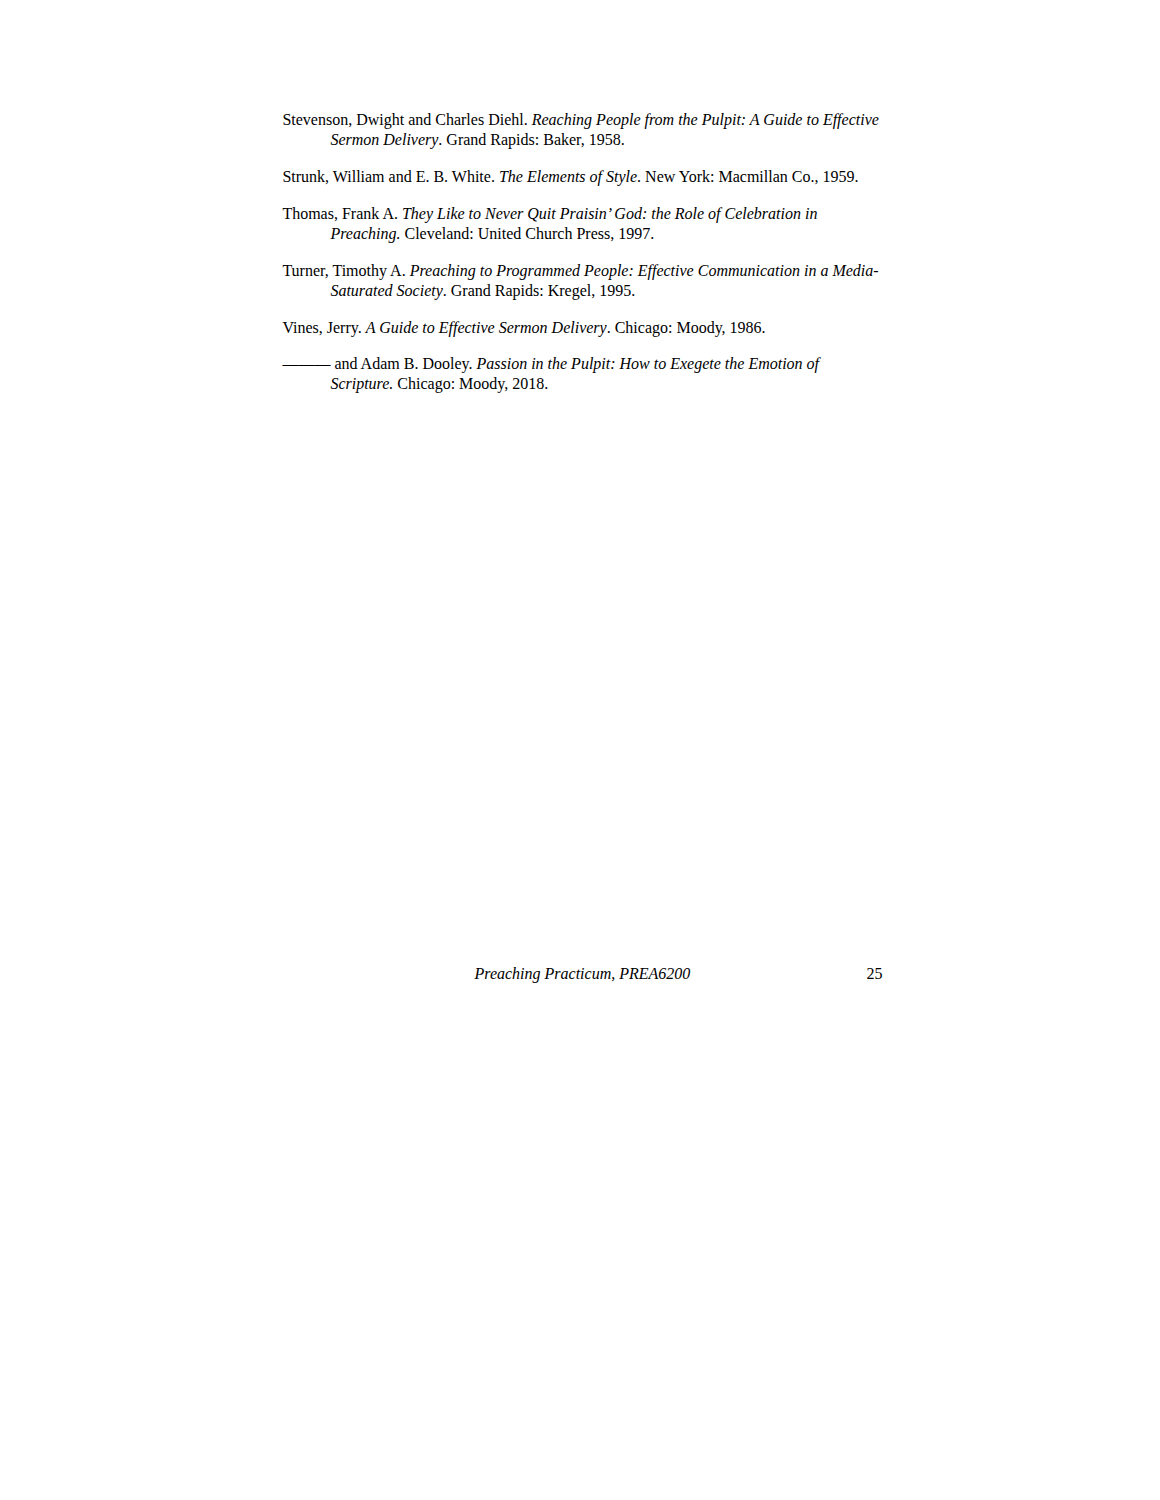Stevenson, Dwight and Charles Diehl. Reaching People from the Pulpit: A Guide to Effective Sermon Delivery. Grand Rapids: Baker, 1958.
Strunk, William and E. B. White. The Elements of Style. New York: Macmillan Co., 1959.
Thomas, Frank A. They Like to Never Quit Praisin’ God: the Role of Celebration in Preaching. Cleveland: United Church Press, 1997.
Turner, Timothy A. Preaching to Programmed People: Effective Communication in a Media-Saturated Society. Grand Rapids: Kregel, 1995.
Vines, Jerry. A Guide to Effective Sermon Delivery. Chicago: Moody, 1986.
——— and Adam B. Dooley. Passion in the Pulpit: How to Exegete the Emotion of Scripture. Chicago: Moody, 2018.
Preaching Practicum, PREA6200 25